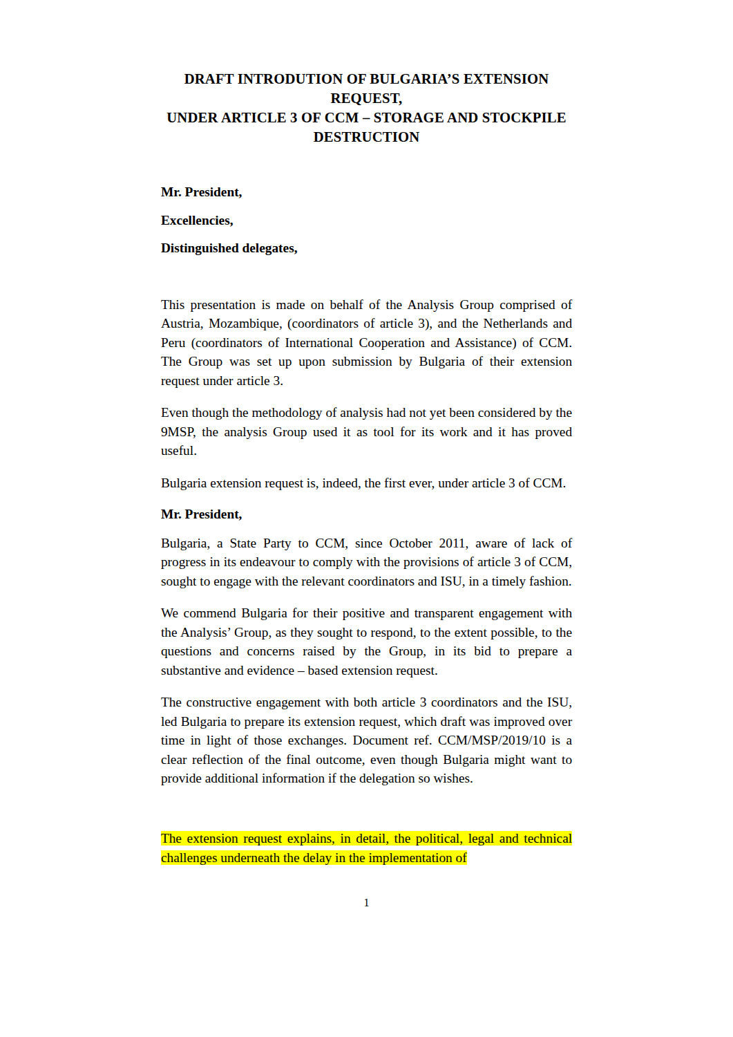DRAFT INTRODUTION OF BULGARIA’S EXTENSION REQUEST,
UNDER ARTICLE 3 OF CCM – STORAGE AND STOCKPILE
DESTRUCTION
Mr. President,
Excellencies,
Distinguished delegates,
This presentation is made on behalf of the Analysis Group comprised of Austria, Mozambique, (coordinators of article 3), and the Netherlands and Peru (coordinators of International Cooperation and Assistance) of CCM. The Group was set up upon submission by Bulgaria of their extension request under article 3.
Even though the methodology of analysis had not yet been considered by the 9MSP, the analysis Group used it as tool for its work and it has proved useful.
Bulgaria extension request is, indeed, the first ever, under article 3 of CCM.
Mr. President,
Bulgaria, a State Party to CCM, since October 2011, aware of lack of progress in its endeavour to comply with the provisions of article 3 of CCM, sought to engage with the relevant coordinators and ISU, in a timely fashion.
We commend Bulgaria for their positive and transparent engagement with the Analysis’ Group, as they sought to respond, to the extent possible, to the questions and concerns raised by the Group, in its bid to prepare a substantive and evidence – based extension request.
The constructive engagement with both article 3 coordinators and the ISU, led Bulgaria to prepare its extension request, which draft was improved over time in light of those exchanges. Document ref. CCM/MSP/2019/10 is a clear reflection of the final outcome, even though Bulgaria might want to provide additional information if the delegation so wishes.
The extension request explains, in detail, the political, legal and technical challenges underneath the delay in the implementation of
1